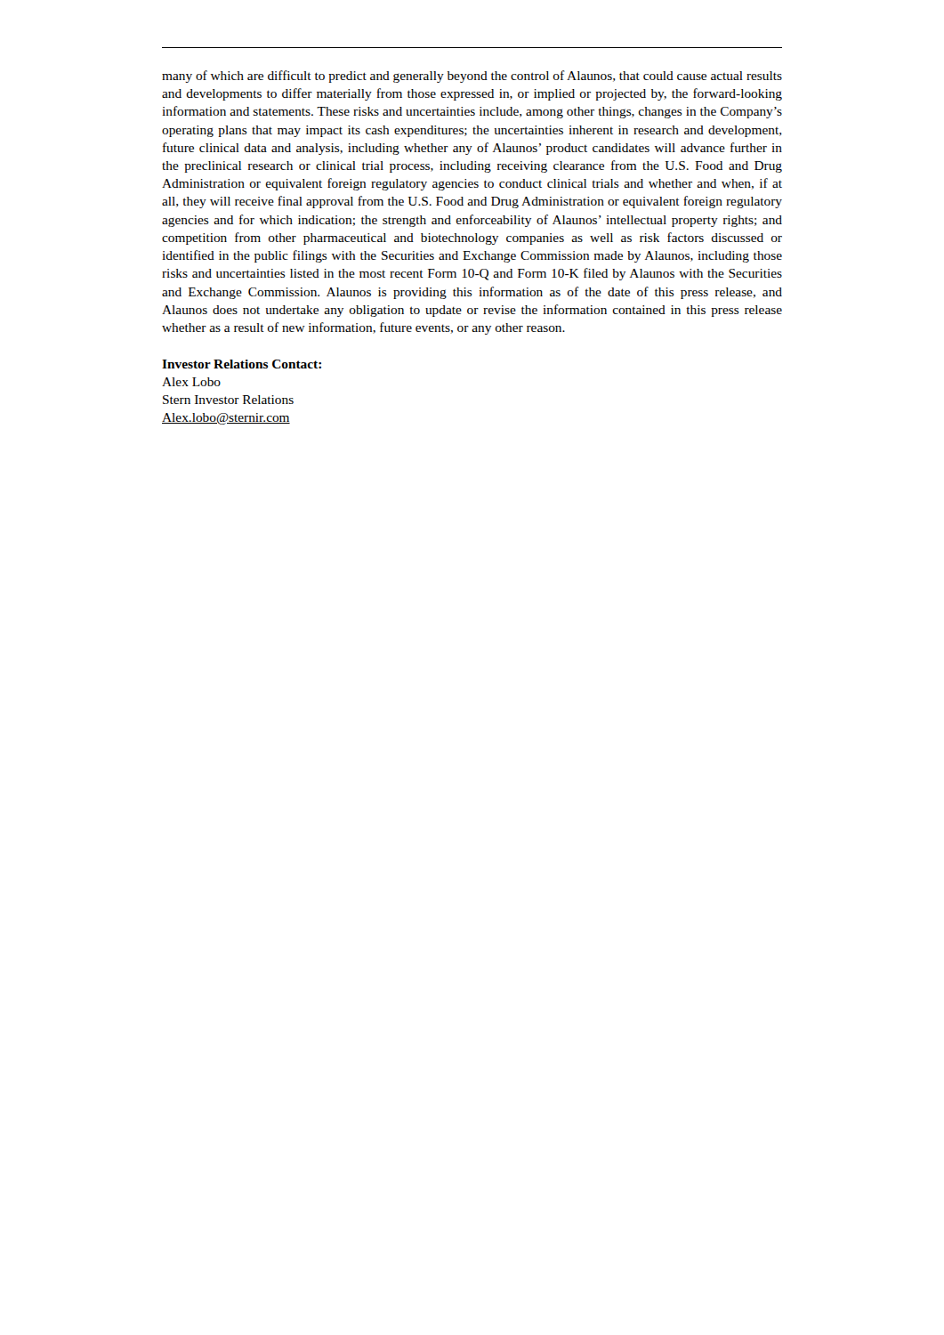many of which are difficult to predict and generally beyond the control of Alaunos, that could cause actual results and developments to differ materially from those expressed in, or implied or projected by, the forward-looking information and statements. These risks and uncertainties include, among other things, changes in the Company’s operating plans that may impact its cash expenditures; the uncertainties inherent in research and development, future clinical data and analysis, including whether any of Alaunos’ product candidates will advance further in the preclinical research or clinical trial process, including receiving clearance from the U.S. Food and Drug Administration or equivalent foreign regulatory agencies to conduct clinical trials and whether and when, if at all, they will receive final approval from the U.S. Food and Drug Administration or equivalent foreign regulatory agencies and for which indication; the strength and enforceability of Alaunos’ intellectual property rights; and competition from other pharmaceutical and biotechnology companies as well as risk factors discussed or identified in the public filings with the Securities and Exchange Commission made by Alaunos, including those risks and uncertainties listed in the most recent Form 10-Q and Form 10-K filed by Alaunos with the Securities and Exchange Commission. Alaunos is providing this information as of the date of this press release, and Alaunos does not undertake any obligation to update or revise the information contained in this press release whether as a result of new information, future events, or any other reason.
Investor Relations Contact:
Alex Lobo
Stern Investor Relations
Alex.lobo@sternir.com